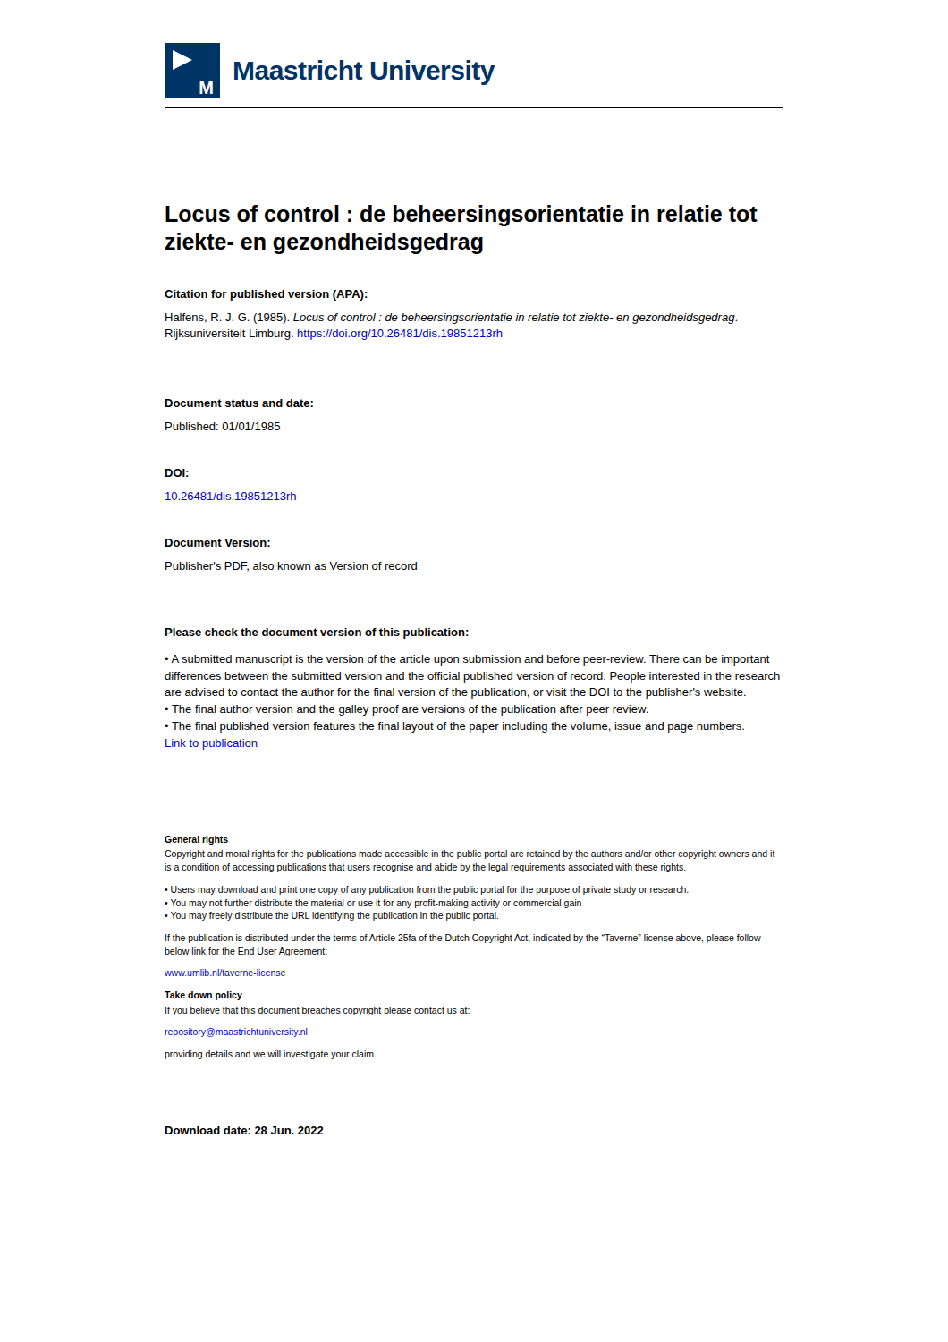Maastricht University
Locus of control : de beheersingsorientatie in relatie tot ziekte- en gezondheidsgedrag
Citation for published version (APA):
Halfens, R. J. G. (1985). Locus of control : de beheersingsorientatie in relatie tot ziekte- en gezondheidsgedrag. Rijksuniversiteit Limburg. https://doi.org/10.26481/dis.19851213rh
Document status and date:
Published: 01/01/1985
DOI:
10.26481/dis.19851213rh
Document Version:
Publisher's PDF, also known as Version of record
Please check the document version of this publication:
• A submitted manuscript is the version of the article upon submission and before peer-review. There can be important differences between the submitted version and the official published version of record. People interested in the research are advised to contact the author for the final version of the publication, or visit the DOI to the publisher's website.
• The final author version and the galley proof are versions of the publication after peer review.
• The final published version features the final layout of the paper including the volume, issue and page numbers.
Link to publication
General rights
Copyright and moral rights for the publications made accessible in the public portal are retained by the authors and/or other copyright owners and it is a condition of accessing publications that users recognise and abide by the legal requirements associated with these rights.
• Users may download and print one copy of any publication from the public portal for the purpose of private study or research.
• You may not further distribute the material or use it for any profit-making activity or commercial gain
• You may freely distribute the URL identifying the publication in the public portal.
If the publication is distributed under the terms of Article 25fa of the Dutch Copyright Act, indicated by the “Taverne” license above, please follow below link for the End User Agreement:
www.umlib.nl/taverne-license
Take down policy
If you believe that this document breaches copyright please contact us at:
repository@maastrichtuniversity.nl
providing details and we will investigate your claim.
Download date: 28 Jun. 2022